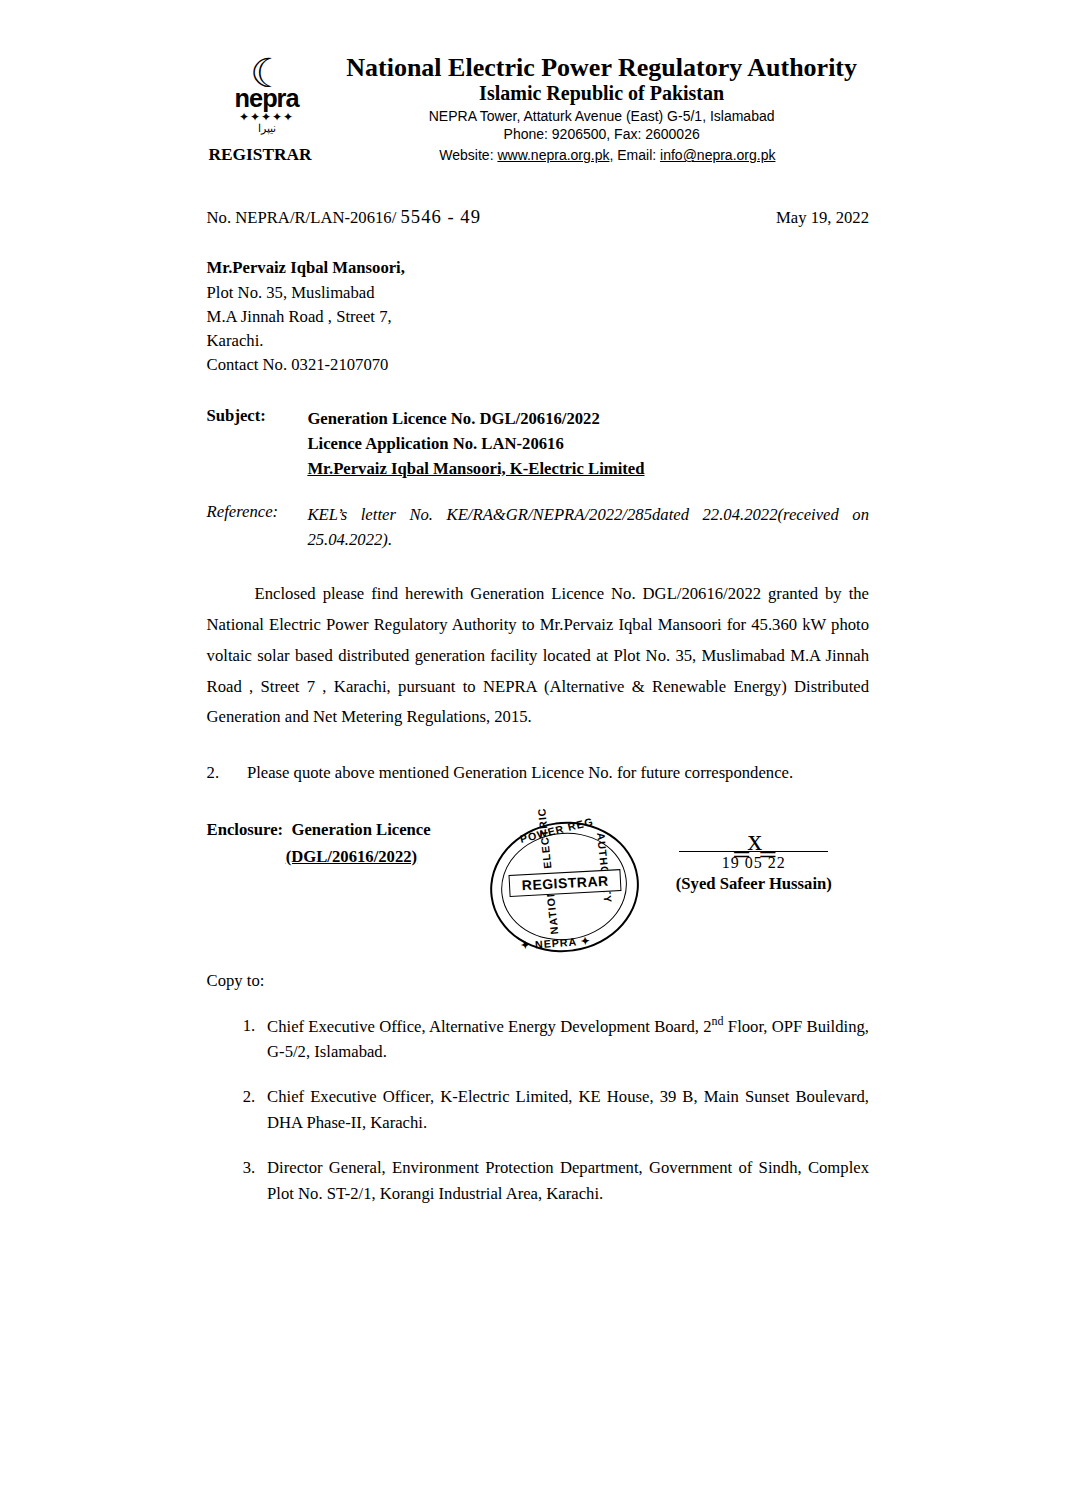☾
nepra
✦✦✦✦✦
نیپرا
National Electric Power Regulatory Authority
Islamic Republic of Pakistan
NEPRA Tower, Attaturk Avenue (East) G-5/1, Islamabad
Phone: 9206500, Fax: 2600026
REGISTRAR
Website: www.nepra.org.pk, Email: info@nepra.org.pk
No. NEPRA/R/LAN-20616/ 5546 - 49
May 19, 2022
Mr.Pervaiz Iqbal Mansoori,
Plot No. 35, Muslimabad
M.A Jinnah Road , Street 7,
Karachi.
Contact No. 0321-2107070
Subject:
Generation Licence No. DGL/20616/2022
Licence Application No. LAN-20616
Mr.Pervaiz Iqbal Mansoori, K-Electric Limited
Reference:
KEL’s letter No. KE/RA&GR/NEPRA/2022/285dated 22.04.2022(received on 25.04.2022).
Enclosed please find herewith Generation Licence No. DGL/20616/2022 granted by the National Electric Power Regulatory Authority to Mr.Pervaiz Iqbal Mansoori for 45.360 kW photo voltaic solar based distributed generation facility located at Plot No. 35, Muslimabad M.A Jinnah Road , Street 7 , Karachi, pursuant to NEPRA (Alternative & Renewable Energy) Distributed Generation and Net Metering Regulations, 2015.
2.
Please quote above mentioned Generation Licence No. for future correspondence.
Enclosure: Generation Licence
(DGL/20616/2022)
POWER REG
AUTHORITY
NATIONAL ELECTRIC
✦ NEPRA ✦
REGISTRAR
‗ x ‗
19 05 22
(Syed Safeer Hussain)
Copy to:
Chief Executive Office, Alternative Energy Development Board, 2nd Floor, OPF Building, G-5/2, Islamabad.
Chief Executive Officer, K-Electric Limited, KE House, 39 B, Main Sunset Boulevard, DHA Phase-II, Karachi.
Director General, Environment Protection Department, Government of Sindh, Complex Plot No. ST-2/1, Korangi Industrial Area, Karachi.